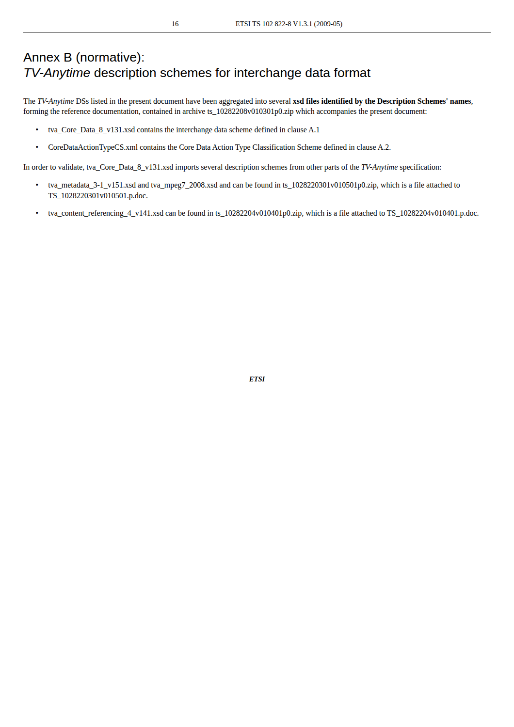16 ETSI TS 102 822-8 V1.3.1 (2009-05)
Annex B (normative):
TV-Anytime description schemes for interchange data format
The TV-Anytime DSs listed in the present document have been aggregated into several xsd files identified by the Description Schemes' names, forming the reference documentation, contained in archive ts_10282208v010301p0.zip which accompanies the present document:
tva_Core_Data_8_v131.xsd contains the interchange data scheme defined in clause A.1
CoreDataActionTypeCS.xml contains the Core Data Action Type Classification Scheme defined in clause A.2.
In order to validate, tva_Core_Data_8_v131.xsd imports several description schemes from other parts of the TV-Anytime specification:
tva_metadata_3-1_v151.xsd and tva_mpeg7_2008.xsd and can be found in ts_1028220301v010501p0.zip, which is a file attached to TS_1028220301v010501.p.doc.
tva_content_referencing_4_v141.xsd can be found in ts_10282204v010401p0.zip, which is a file attached to TS_10282204v010401.p.doc.
ETSI